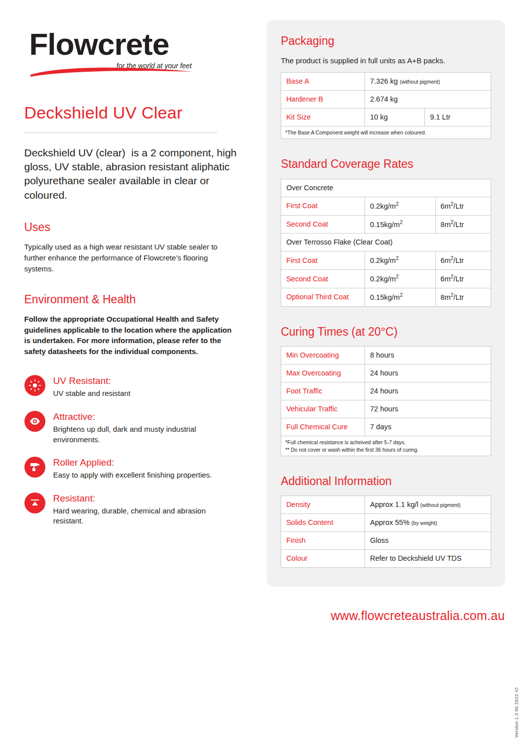Flowcrete
for the world at your feet
Deckshield UV Clear
Deckshield UV (clear) is a 2 component, high gloss, UV stable, abrasion resistant aliphatic polyurethane sealer available in clear or coloured.
Uses
Typically used as a high wear resistant UV stable sealer to further enhance the performance of Flowcrete’s flooring systems.
Environment & Health
Follow the appropriate Occupational Health and Safety guidelines applicable to the location where the application is undertaken. For more information, please refer to the safety datasheets for the individual components.
UV Resistant:
UV stable and resistant
Attractive:
Brightens up dull, dark and musty industrial environments.
Roller Applied:
Easy to apply with excellent finishing properties.
Resistant:
Hard wearing, durable, chemical and abrasion resistant.
Packaging
The product is supplied in full units as A+B packs.
| Base A | 7.326 kg (without pigment) |
| Hardener B | 2.674 kg |
| Kit Size | 10 kg | 9.1 Ltr |
| *The Base A Component weight will increase when coloured. |
Standard Coverage Rates
| Over Concrete |
| First Coat | 0.2kg/m 2 | 6m 2 /Ltr |
| Second Coat | 0.15kg/m 2 | 8m 2 /Ltr |
| Over Terrosso Flake (Clear Coat) |
| First Coat | 0.2kg/m 2 | 6m 2 /Ltr |
| Second Coat | 0.2kg/m 2 | 6m 2 /Ltr |
| Optional Third Coat | 0.15kg/m 2 | 8m 2 /Ltr |
Curing Times (at 20°C)
| Min Overcoating | 8 hours |
| Max Overcoating | 24 hours |
| Foot Traffic | 24 hours |
| Vehicular Traffic | 72 hours |
| Full Chemical Cure | 7 days |
| *Full chemical resistance is acheived after 5-7 days. ** Do not cover or wash within the first 36 hours of curing. |
Additional Information
| Density | Approx 1.1 kg/l (without pigment) |
| Solids Content | Approx 55% (by weight) |
| Finish | Gloss |
| Colour | Refer to Deckshield UV TDS |
Version 1.3 05.2022 IO
www.flowcreteaustralia.com.au